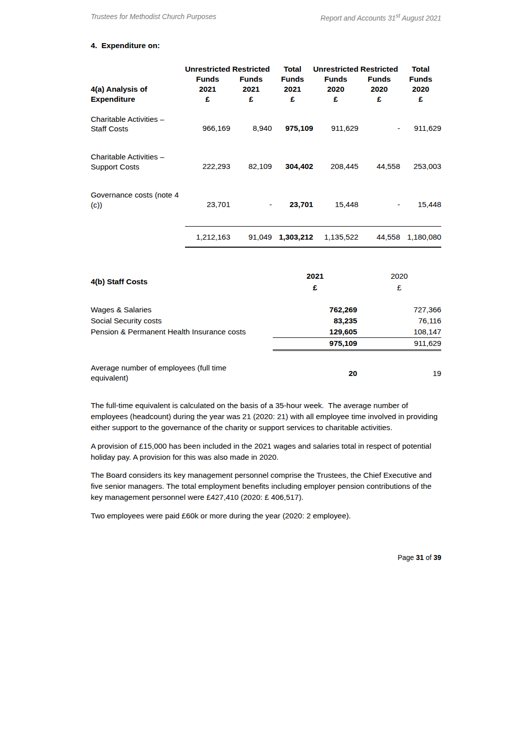Trustees for Methodist Church Purposes Report and Accounts 31st August 2021
4. Expenditure on:
| 4(a) Analysis of Expenditure | Unrestricted Funds 2021 £ | Restricted Funds 2021 £ | Total Funds 2021 £ | Unrestricted Funds 2020 £ | Restricted Funds 2020 £ | Total Funds 2020 £ |
| --- | --- | --- | --- | --- | --- | --- |
| Charitable Activities – Staff Costs | 966,169 | 8,940 | 975,109 | 911,629 | - | 911,629 |
| Charitable Activities – Support Costs | 222,293 | 82,109 | 304,402 | 208,445 | 44,558 | 253,003 |
| Governance costs (note 4 (c)) | 23,701 | - | 23,701 | 15,448 | - | 15,448 |
| | 1,212,163 | 91,049 | 1,303,212 | 1,135,522 | 44,558 | 1,180,080 |
| 4(b) Staff Costs | 2021 £ | 2020 £ |
| --- | --- | --- |
| Wages & Salaries | 762,269 | 727,366 |
| Social Security costs | 83,235 | 76,116 |
| Pension & Permanent Health Insurance costs | 129,605 | 108,147 |
| | 975,109 | 911,629 |
| Average number of employees (full time equivalent) | 20 | 19 |
The full-time equivalent is calculated on the basis of a 35-hour week. The average number of employees (headcount) during the year was 21 (2020: 21) with all employee time involved in providing either support to the governance of the charity or support services to charitable activities.
A provision of £15,000 has been included in the 2021 wages and salaries total in respect of potential holiday pay. A provision for this was also made in 2020.
The Board considers its key management personnel comprise the Trustees, the Chief Executive and five senior managers. The total employment benefits including employer pension contributions of the key management personnel were £427,410 (2020: £ 406,517).
Two employees were paid £60k or more during the year (2020: 2 employee).
Page 31 of 39